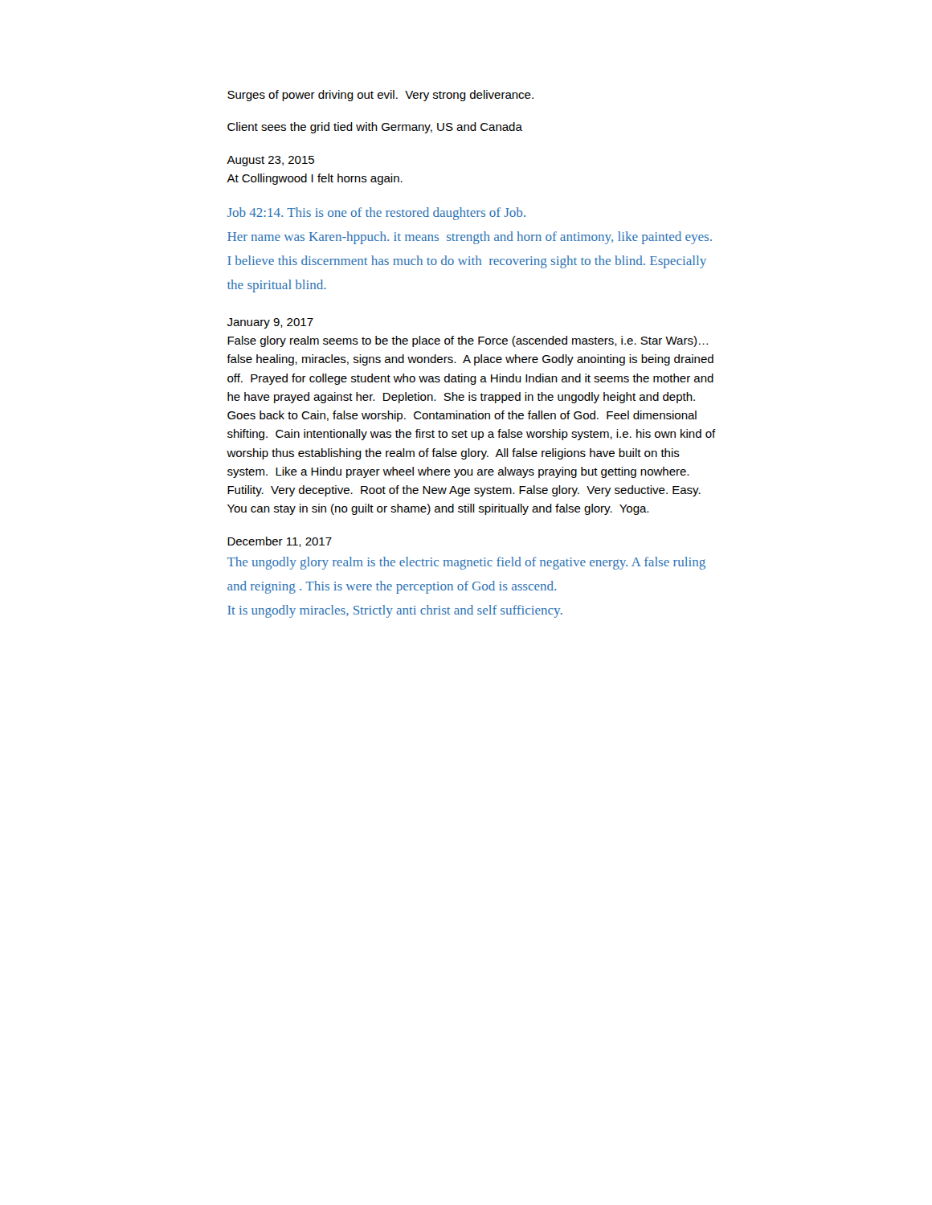Surges of power driving out evil. Very strong deliverance.
Client sees the grid tied with Germany, US and Canada
August 23, 2015
At Collingwood I felt horns again.
Job 42:14. This is one of the restored daughters of Job.
Her name was Karen-hppuch. it means strength and horn of antimony, like painted eyes. I believe this discernment has much to do with recovering sight to the blind. Especially the spiritual blind.
January 9, 2017
False glory realm seems to be the place of the Force (ascended masters, i.e. Star Wars)…false healing, miracles, signs and wonders. A place where Godly anointing is being drained off. Prayed for college student who was dating a Hindu Indian and it seems the mother and he have prayed against her. Depletion. She is trapped in the ungodly height and depth. Goes back to Cain, false worship. Contamination of the fallen of God. Feel dimensional shifting. Cain intentionally was the first to set up a false worship system, i.e. his own kind of worship thus establishing the realm of false glory. All false religions have built on this system. Like a Hindu prayer wheel where you are always praying but getting nowhere. Futility. Very deceptive. Root of the New Age system. False glory. Very seductive. Easy. You can stay in sin (no guilt or shame) and still spiritually and false glory. Yoga.
December 11, 2017
The ungodly glory realm is the electric magnetic field of negative energy. A false ruling and reigning . This is were the perception of God is asscend.
It is ungodly miracles, Strictly anti christ and self sufficiency.